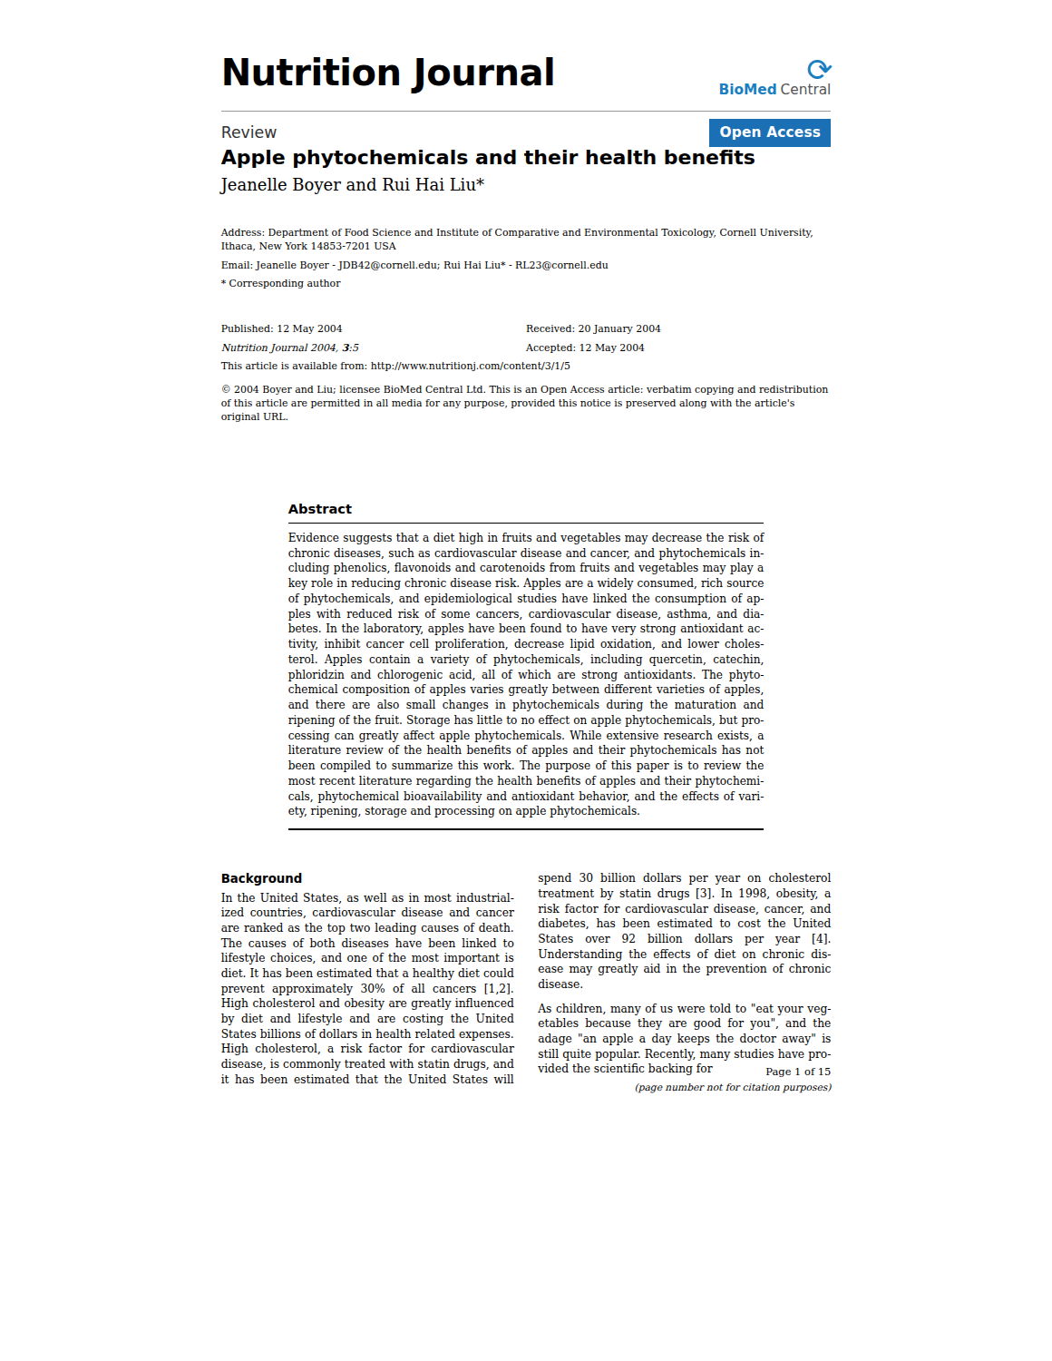Nutrition Journal
⟳ BioMed Central
Review
Open Access
Apple phytochemicals and their health benefits
Jeanelle Boyer and Rui Hai Liu*
Address: Department of Food Science and Institute of Comparative and Environmental Toxicology, Cornell University, Ithaca, New York 14853-7201 USA
Email: Jeanelle Boyer - JDB42@cornell.edu; Rui Hai Liu* - RL23@cornell.edu
* Corresponding author
Published: 12 May 2004
Nutrition Journal 2004, 3:5
This article is available from: http://www.nutritionj.com/content/3/1/5
Received: 20 January 2004
Accepted: 12 May 2004
© 2004 Boyer and Liu; licensee BioMed Central Ltd. This is an Open Access article: verbatim copying and redistribution of this article are permitted in all media for any purpose, provided this notice is preserved along with the article's original URL.
Abstract
Evidence suggests that a diet high in fruits and vegetables may decrease the risk of chronic diseases, such as cardiovascular disease and cancer, and phytochemicals including phenolics, flavonoids and carotenoids from fruits and vegetables may play a key role in reducing chronic disease risk. Apples are a widely consumed, rich source of phytochemicals, and epidemiological studies have linked the consumption of apples with reduced risk of some cancers, cardiovascular disease, asthma, and diabetes. In the laboratory, apples have been found to have very strong antioxidant activity, inhibit cancer cell proliferation, decrease lipid oxidation, and lower cholesterol. Apples contain a variety of phytochemicals, including quercetin, catechin, phloridzin and chlorogenic acid, all of which are strong antioxidants. The phytochemical composition of apples varies greatly between different varieties of apples, and there are also small changes in phytochemicals during the maturation and ripening of the fruit. Storage has little to no effect on apple phytochemicals, but processing can greatly affect apple phytochemicals. While extensive research exists, a literature review of the health benefits of apples and their phytochemicals has not been compiled to summarize this work. The purpose of this paper is to review the most recent literature regarding the health benefits of apples and their phytochemicals, phytochemical bioavailability and antioxidant behavior, and the effects of variety, ripening, storage and processing on apple phytochemicals.
Background
In the United States, as well as in most industrialized countries, cardiovascular disease and cancer are ranked as the top two leading causes of death. The causes of both diseases have been linked to lifestyle choices, and one of the most important is diet. It has been estimated that a healthy diet could prevent approximately 30% of all cancers [1,2]. High cholesterol and obesity are greatly influenced by diet and lifestyle and are costing the United States billions of dollars in health related expenses. High cholesterol, a risk factor for cardiovascular disease, is commonly treated with statin drugs, and it has been estimated that the United States will spend 30 billion dollars per year on cholesterol treatment by statin drugs [3]. In 1998, obesity, a risk factor for cardiovascular disease, cancer, and diabetes, has been estimated to cost the United States over 92 billion dollars per year [4]. Understanding the effects of diet on chronic disease may greatly aid in the prevention of chronic disease.
As children, many of us were told to "eat your vegetables because they are good for you", and the adage "an apple a day keeps the doctor away" is still quite popular. Recently, many studies have provided the scientific backing for
Page 1 of 15
(page number not for citation purposes)